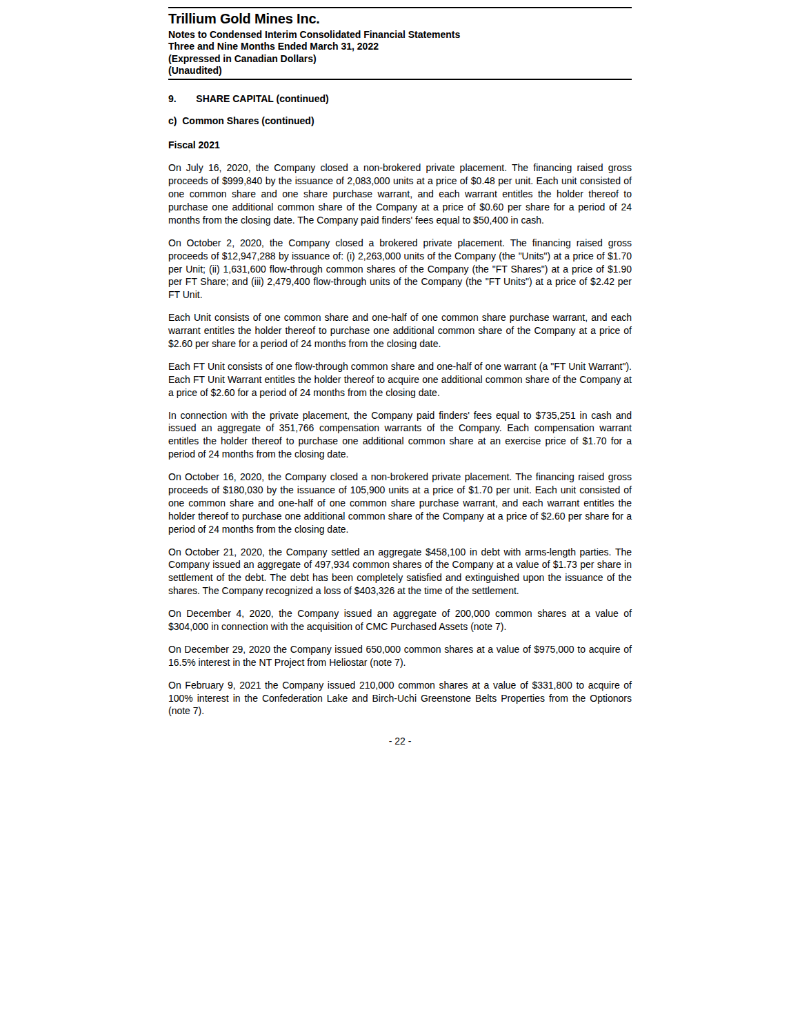Trillium Gold Mines Inc.
Notes to Condensed Interim Consolidated Financial Statements
Three and Nine Months Ended March 31, 2022
(Expressed in Canadian Dollars)
(Unaudited)
9. SHARE CAPITAL (continued)
c) Common Shares (continued)
Fiscal 2021
On July 16, 2020, the Company closed a non-brokered private placement. The financing raised gross proceeds of $999,840 by the issuance of 2,083,000 units at a price of $0.48 per unit. Each unit consisted of one common share and one share purchase warrant, and each warrant entitles the holder thereof to purchase one additional common share of the Company at a price of $0.60 per share for a period of 24 months from the closing date. The Company paid finders' fees equal to $50,400 in cash.
On October 2, 2020, the Company closed a brokered private placement. The financing raised gross proceeds of $12,947,288 by issuance of: (i) 2,263,000 units of the Company (the "Units") at a price of $1.70 per Unit; (ii) 1,631,600 flow-through common shares of the Company (the "FT Shares") at a price of $1.90 per FT Share; and (iii) 2,479,400 flow-through units of the Company (the "FT Units") at a price of $2.42 per FT Unit.
Each Unit consists of one common share and one-half of one common share purchase warrant, and each warrant entitles the holder thereof to purchase one additional common share of the Company at a price of $2.60 per share for a period of 24 months from the closing date.
Each FT Unit consists of one flow-through common share and one-half of one warrant (a "FT Unit Warrant"). Each FT Unit Warrant entitles the holder thereof to acquire one additional common share of the Company at a price of $2.60 for a period of 24 months from the closing date.
In connection with the private placement, the Company paid finders' fees equal to $735,251 in cash and issued an aggregate of 351,766 compensation warrants of the Company. Each compensation warrant entitles the holder thereof to purchase one additional common share at an exercise price of $1.70 for a period of 24 months from the closing date.
On October 16, 2020, the Company closed a non-brokered private placement. The financing raised gross proceeds of $180,030 by the issuance of 105,900 units at a price of $1.70 per unit. Each unit consisted of one common share and one-half of one common share purchase warrant, and each warrant entitles the holder thereof to purchase one additional common share of the Company at a price of $2.60 per share for a period of 24 months from the closing date.
On October 21, 2020, the Company settled an aggregate $458,100 in debt with arms-length parties. The Company issued an aggregate of 497,934 common shares of the Company at a value of $1.73 per share in settlement of the debt. The debt has been completely satisfied and extinguished upon the issuance of the shares. The Company recognized a loss of $403,326 at the time of the settlement.
On December 4, 2020, the Company issued an aggregate of 200,000 common shares at a value of $304,000 in connection with the acquisition of CMC Purchased Assets (note 7).
On December 29, 2020 the Company issued 650,000 common shares at a value of $975,000 to acquire of 16.5% interest in the NT Project from Heliostar (note 7).
On February 9, 2021 the Company issued 210,000 common shares at a value of $331,800 to acquire of 100% interest in the Confederation Lake and Birch-Uchi Greenstone Belts Properties from the Optionors (note 7).
- 22 -